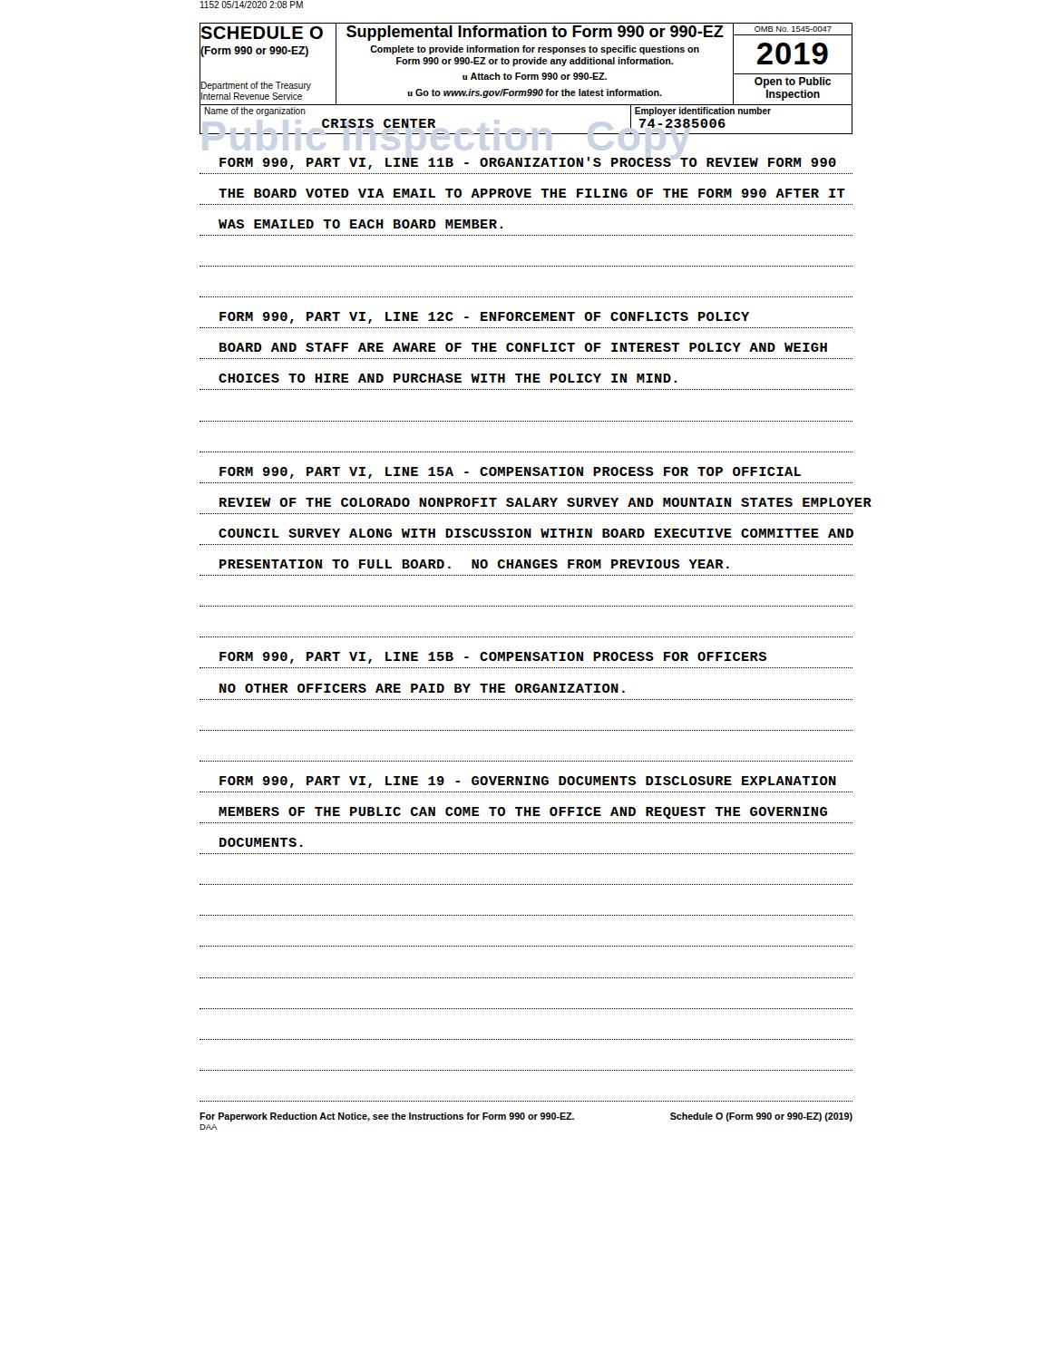1152 05/14/2020 2:08 PM
Public Inspection Copy
| SCHEDULE O (Form 990 or 990-EZ) Department of the Treasury Internal Revenue Service | Supplemental Information to Form 990 or 990-EZ Complete to provide information for responses to specific questions on Form 990 or 990-EZ or to provide any additional information. u Attach to Form 990 or 990-EZ. u Go to www.irs.gov/Form990 for the latest information. | OMB No. 1545-0047 2019 Open to Public Inspection |
| Name of the organization CRISIS CENTER | Employer identification number 74-2385006 |
FORM 990, PART VI, LINE 11B - ORGANIZATION'S PROCESS TO REVIEW FORM 990
THE BOARD VOTED VIA EMAIL TO APPROVE THE FILING OF THE FORM 990 AFTER IT
WAS EMAILED TO EACH BOARD MEMBER.
FORM 990, PART VI, LINE 12C - ENFORCEMENT OF CONFLICTS POLICY
BOARD AND STAFF ARE AWARE OF THE CONFLICT OF INTEREST POLICY AND WEIGH
CHOICES TO HIRE AND PURCHASE WITH THE POLICY IN MIND.
FORM 990, PART VI, LINE 15A - COMPENSATION PROCESS FOR TOP OFFICIAL
REVIEW OF THE COLORADO NONPROFIT SALARY SURVEY AND MOUNTAIN STATES EMPLOYER
COUNCIL SURVEY ALONG WITH DISCUSSION WITHIN BOARD EXECUTIVE COMMITTEE AND
PRESENTATION TO FULL BOARD. NO CHANGES FROM PREVIOUS YEAR.
FORM 990, PART VI, LINE 15B - COMPENSATION PROCESS FOR OFFICERS
NO OTHER OFFICERS ARE PAID BY THE ORGANIZATION.
FORM 990, PART VI, LINE 19 - GOVERNING DOCUMENTS DISCLOSURE EXPLANATION
MEMBERS OF THE PUBLIC CAN COME TO THE OFFICE AND REQUEST THE GOVERNING
DOCUMENTS.
For Paperwork Reduction Act Notice, see the Instructions for Form 990 or 990-EZ. Schedule O (Form 990 or 990-EZ) (2019)
DAA